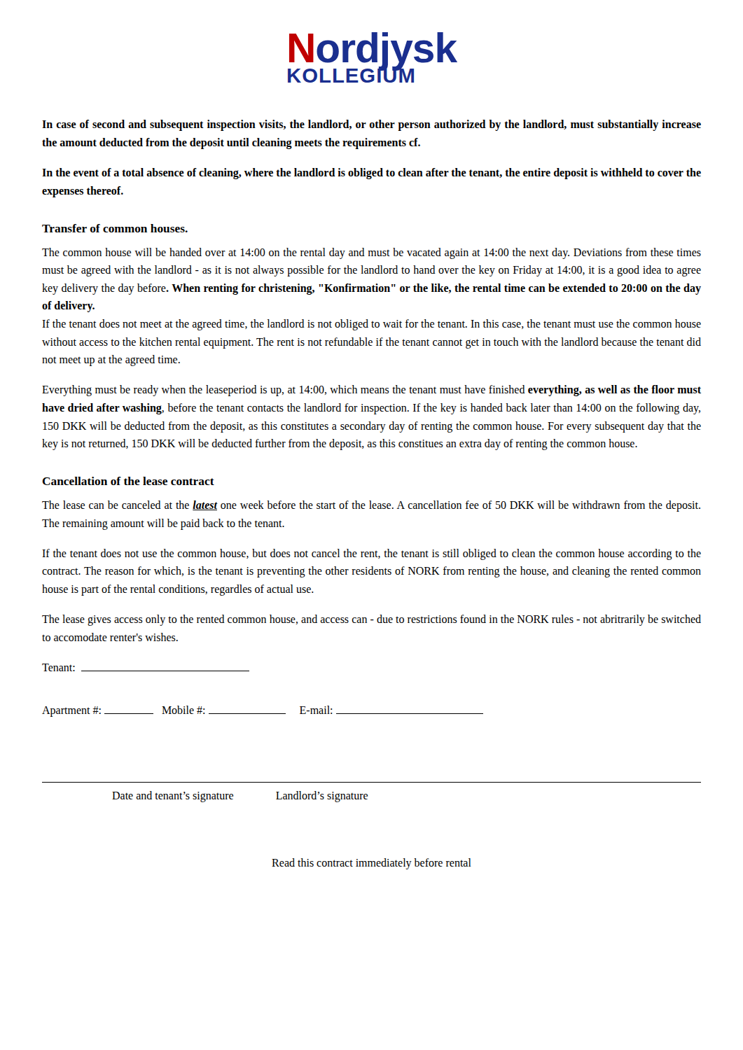Nordjysk
KOLLEGIUM
In case of second and subsequent inspection visits, the landlord, or other person authorized by the landlord, must substantially increase the amount deducted from the deposit until cleaning meets the requirements cf.
In the event of a total absence of cleaning, where the landlord is obliged to clean after the tenant, the entire deposit is withheld to cover the expenses thereof.
Transfer of common houses.
The common house will be handed over at 14:00 on the rental day and must be vacated again at 14:00 the next day. Deviations from these times must be agreed with the landlord - as it is not always possible for the landlord to hand over the key on Friday at 14:00, it is a good idea to agree key delivery the day before. When renting for christening, "Konfirmation" or the like, the rental time can be extended to 20:00 on the day of delivery.
If the tenant does not meet at the agreed time, the landlord is not obliged to wait for the tenant. In this case, the tenant must use the common house without access to the kitchen rental equipment. The rent is not refundable if the tenant cannot get in touch with the landlord because the tenant did not meet up at the agreed time.
Everything must be ready when the leaseperiod is up, at 14:00, which means the tenant must have finished everything, as well as the floor must have dried after washing, before the tenant contacts the landlord for inspection. If the key is handed back later than 14:00 on the following day, 150 DKK will be deducted from the deposit, as this constitutes a secondary day of renting the common house. For every subsequent day that the key is not returned, 150 DKK will be deducted further from the deposit, as this constitues an extra day of renting the common house.
Cancellation of the lease contract
The lease can be canceled at the latest one week before the start of the lease. A cancellation fee of 50 DKK will be withdrawn from the deposit. The remaining amount will be paid back to the tenant.
If the tenant does not use the common house, but does not cancel the rent, the tenant is still obliged to clean the common house according to the contract. The reason for which, is the tenant is preventing the other residents of NORK from renting the house, and cleaning the rented common house is part of the rental conditions, regardles of actual use.
The lease gives access only to the rented common house, and access can - due to restrictions found in the NORK rules - not abritrarily be switched to accomodate renter's wishes.
Tenant:
Apartment #: Mobile #: E-mail:
Date and tenant’s signature Landlord’s signature
Read this contract immediately before rental